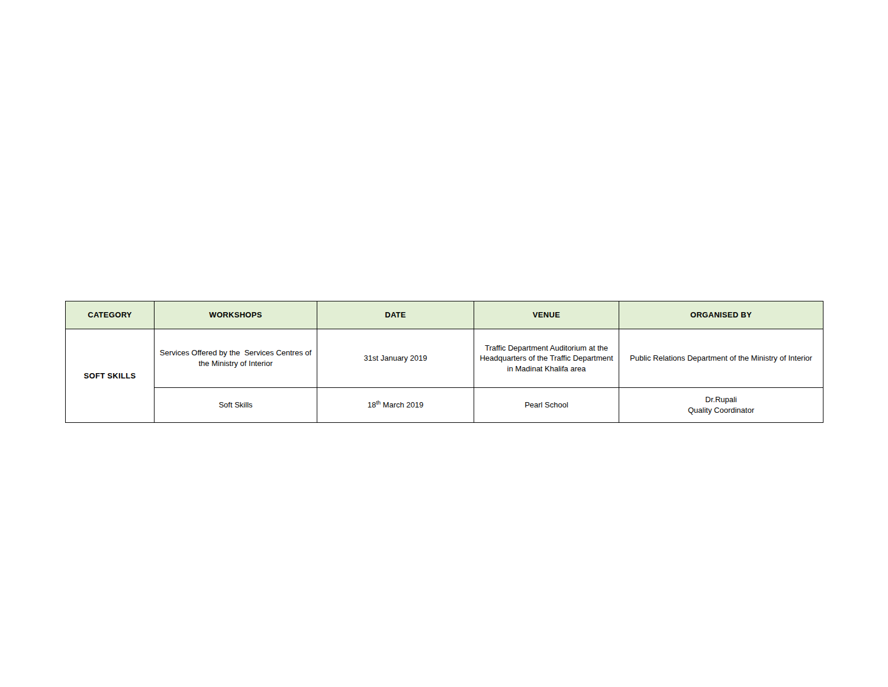| CATEGORY | WORKSHOPS | DATE | VENUE | ORGANISED BY |
| --- | --- | --- | --- | --- |
| SOFT SKILLS | Services Offered by the Services Centres of the Ministry of Interior | 31st January 2019 | Traffic Department Auditorium at the Headquarters of the Traffic Department in Madinat Khalifa area | Public Relations Department of the Ministry of Interior |
| Soft Skills | 18 th March 2019 | Pearl School | Dr.Rupali Quality Coordinator |